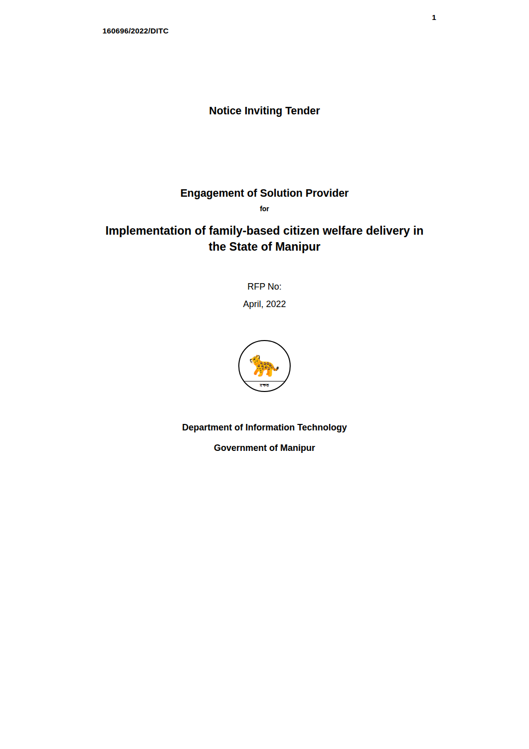1
160696/2022/DITC
Notice Inviting Tender
Engagement of Solution Provider
for
Implementation of family-based citizen welfare delivery in the State of Manipur
RFP No:
April, 2022
🐆
রক্ষক
Department of Information Technology
Government of Manipur